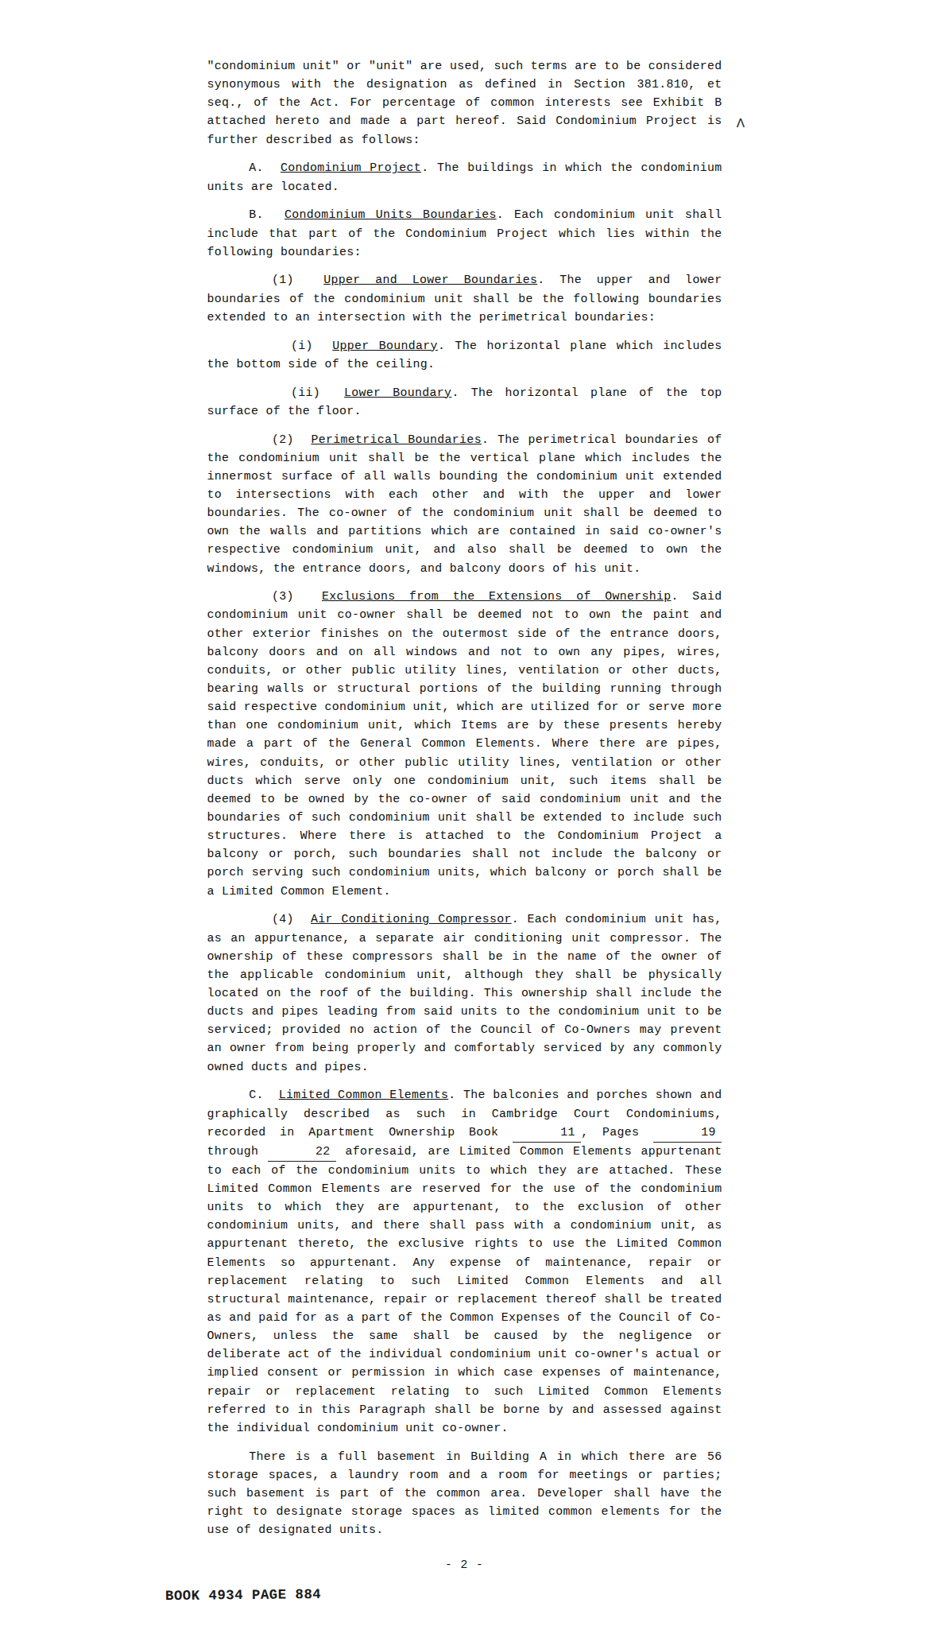Λ
"condominium unit" or "unit" are used, such terms are to be considered synonymous with the designation as defined in Section 381.810, et seq., of the Act. For percentage of common interests see Exhibit B attached hereto and made a part hereof. Said Condominium Project is further described as follows:
A. Condominium Project. The buildings in which the condominium units are located.
B. Condominium Units Boundaries. Each condominium unit shall include that part of the Condominium Project which lies within the following boundaries:
(1) Upper and Lower Boundaries. The upper and lower boundaries of the condominium unit shall be the following boundaries extended to an intersection with the perimetrical boundaries:
(i) Upper Boundary. The horizontal plane which includes the bottom side of the ceiling.
(ii) Lower Boundary. The horizontal plane of the top surface of the floor.
(2) Perimetrical Boundaries. The perimetrical boundaries of the condominium unit shall be the vertical plane which includes the innermost surface of all walls bounding the condominium unit extended to intersections with each other and with the upper and lower boundaries. The co-owner of the condominium unit shall be deemed to own the walls and partitions which are contained in said co-owner's respective condominium unit, and also shall be deemed to own the windows, the entrance doors, and balcony doors of his unit.
(3) Exclusions from the Extensions of Ownership. Said condominium unit co-owner shall be deemed not to own the paint and other exterior finishes on the outermost side of the entrance doors, balcony doors and on all windows and not to own any pipes, wires, conduits, or other public utility lines, ventilation or other ducts, bearing walls or structural portions of the building running through said respective condominium unit, which are utilized for or serve more than one condominium unit, which Items are by these presents hereby made a part of the General Common Elements. Where there are pipes, wires, conduits, or other public utility lines, ventilation or other ducts which serve only one condominium unit, such items shall be deemed to be owned by the co-owner of said condominium unit and the boundaries of such condominium unit shall be extended to include such structures. Where there is attached to the Condominium Project a balcony or porch, such boundaries shall not include the balcony or porch serving such condominium units, which balcony or porch shall be a Limited Common Element.
(4) Air Conditioning Compressor. Each condominium unit has, as an appurtenance, a separate air conditioning unit compressor. The ownership of these compressors shall be in the name of the owner of the applicable condominium unit, although they shall be physically located on the roof of the building. This ownership shall include the ducts and pipes leading from said units to the condominium unit to be serviced; provided no action of the Council of Co-Owners may prevent an owner from being properly and comfortably serviced by any commonly owned ducts and pipes.
C. Limited Common Elements. The balconies and porches shown and graphically described as such in Cambridge Court Condominiums, recorded in Apartment Ownership Book 11, Pages 19 through 22 aforesaid, are Limited Common Elements appurtenant to each of the condominium units to which they are attached. These Limited Common Elements are reserved for the use of the condominium units to which they are appurtenant, to the exclusion of other condominium units, and there shall pass with a condominium unit, as appurtenant thereto, the exclusive rights to use the Limited Common Elements so appurtenant. Any expense of maintenance, repair or replacement relating to such Limited Common Elements and all structural maintenance, repair or replacement thereof shall be treated as and paid for as a part of the Common Expenses of the Council of Co-Owners, unless the same shall be caused by the negligence or deliberate act of the individual condominium unit co-owner's actual or implied consent or permission in which case expenses of maintenance, repair or replacement relating to such Limited Common Elements referred to in this Paragraph shall be borne by and assessed against the individual condominium unit co-owner.
There is a full basement in Building A in which there are 56 storage spaces, a laundry room and a room for meetings or parties; such basement is part of the common area. Developer shall have the right to designate storage spaces as limited common elements for the use of designated units.
- 2 -
BOOK 4934 PAGE 884